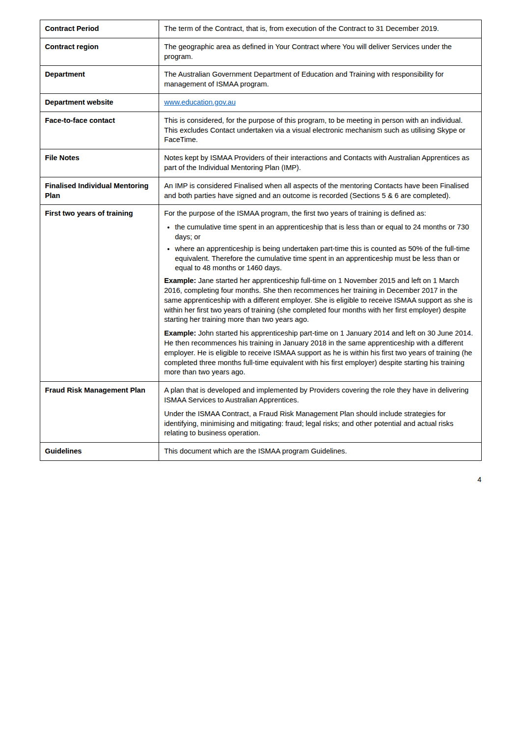| Contract Period | The term of the Contract, that is, from execution of the Contract to 31 December 2019. |
| Contract region | The geographic area as defined in Your Contract where You will deliver Services under the program. |
| Department | The Australian Government Department of Education and Training with responsibility for management of ISMAA program. |
| Department website | www.education.gov.au |
| Face-to-face contact | This is considered, for the purpose of this program, to be meeting in person with an individual. This excludes Contact undertaken via a visual electronic mechanism such as utilising Skype or FaceTime. |
| File Notes | Notes kept by ISMAA Providers of their interactions and Contacts with Australian Apprentices as part of the Individual Mentoring Plan (IMP). |
| Finalised Individual Mentoring Plan | An IMP is considered Finalised when all aspects of the mentoring Contacts have been Finalised and both parties have signed and an outcome is recorded (Sections 5 & 6 are completed). |
| First two years of training | For the purpose of the ISMAA program, the first two years of training is defined as: the cumulative time spent in an apprenticeship that is less than or equal to 24 months or 730 days; or where an apprenticeship is being undertaken part-time this is counted as 50% of the full-time equivalent. Therefore the cumulative time spent in an apprenticeship must be less than or equal to 48 months or 1460 days. Example: Jane started her apprenticeship full-time on 1 November 2015 and left on 1 March 2016, completing four months. She then recommences her training in December 2017 in the same apprenticeship with a different employer. She is eligible to receive ISMAA support as she is within her first two years of training (she completed four months with her first employer) despite starting her training more than two years ago. Example: John started his apprenticeship part-time on 1 January 2014 and left on 30 June 2014. He then recommences his training in January 2018 in the same apprenticeship with a different employer. He is eligible to receive ISMAA support as he is within his first two years of training (he completed three months full-time equivalent with his first employer) despite starting his training more than two years ago. |
| Fraud Risk Management Plan | A plan that is developed and implemented by Providers covering the role they have in delivering ISMAA Services to Australian Apprentices. Under the ISMAA Contract, a Fraud Risk Management Plan should include strategies for identifying, minimising and mitigating: fraud; legal risks; and other potential and actual risks relating to business operation. |
| Guidelines | This document which are the ISMAA program Guidelines. |
4